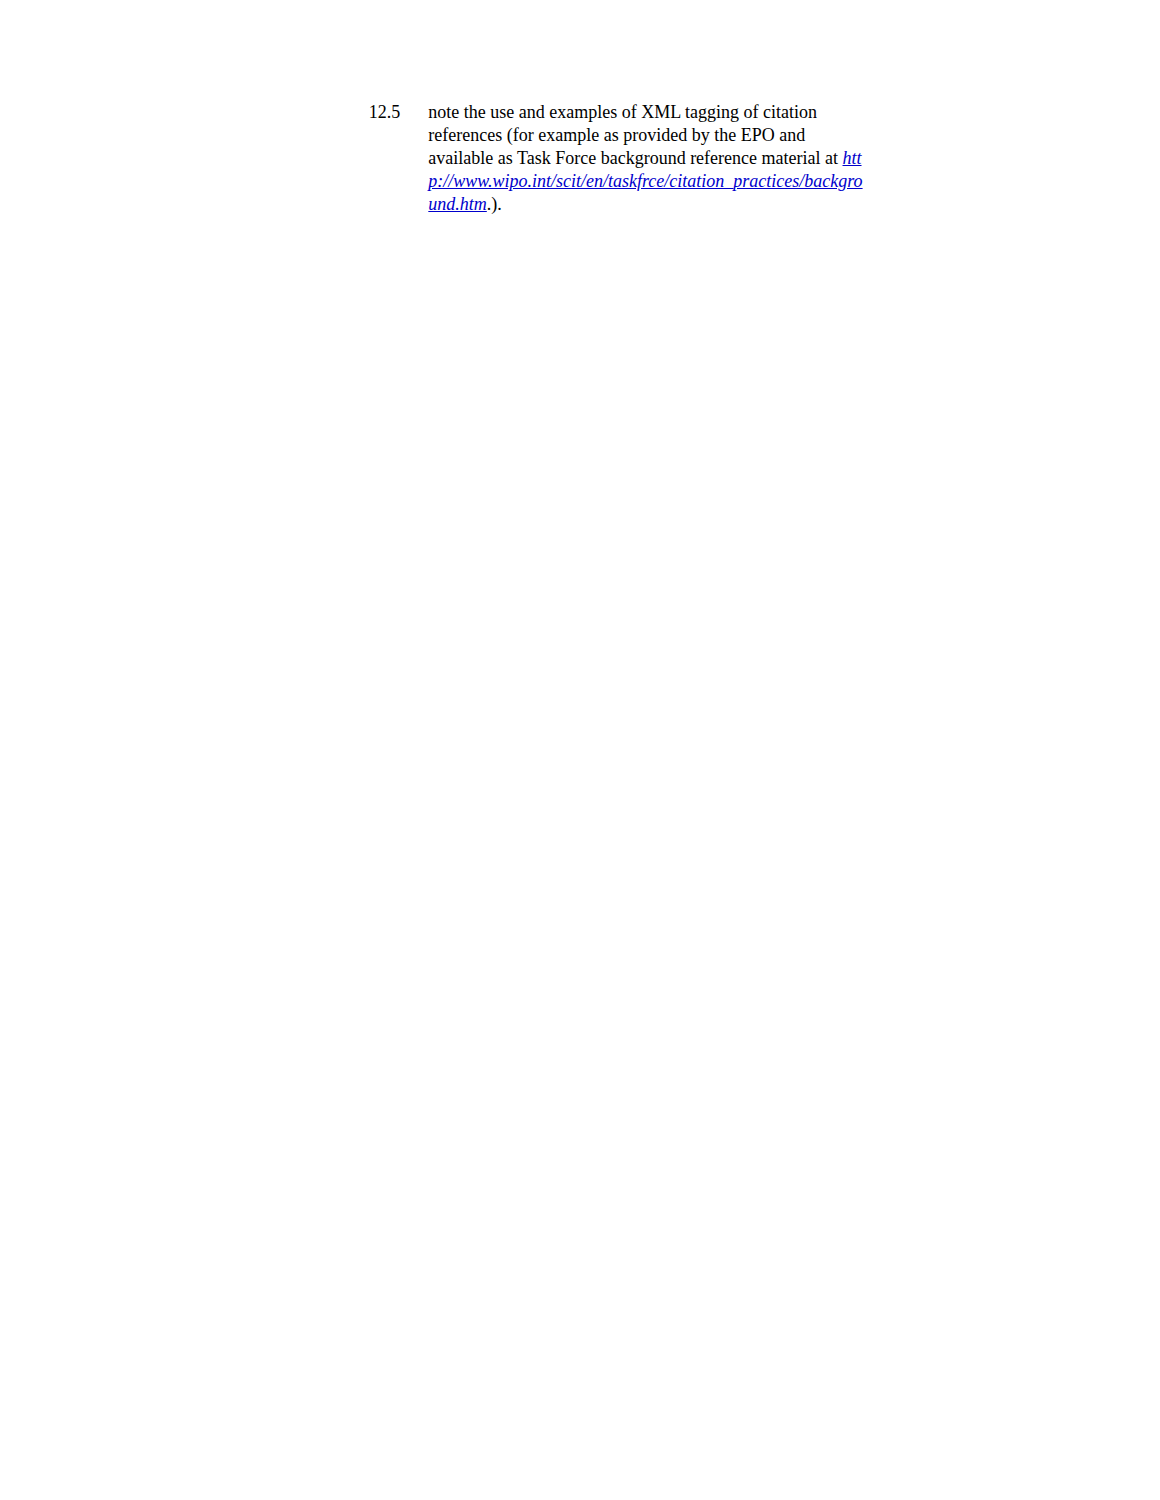12.5
note the use and examples of XML tagging of citation references (for example as provided by the EPO and available as Task Force background reference material at http://www.wipo.int/scit/en/taskfrce/citation_practices/background.htm.).